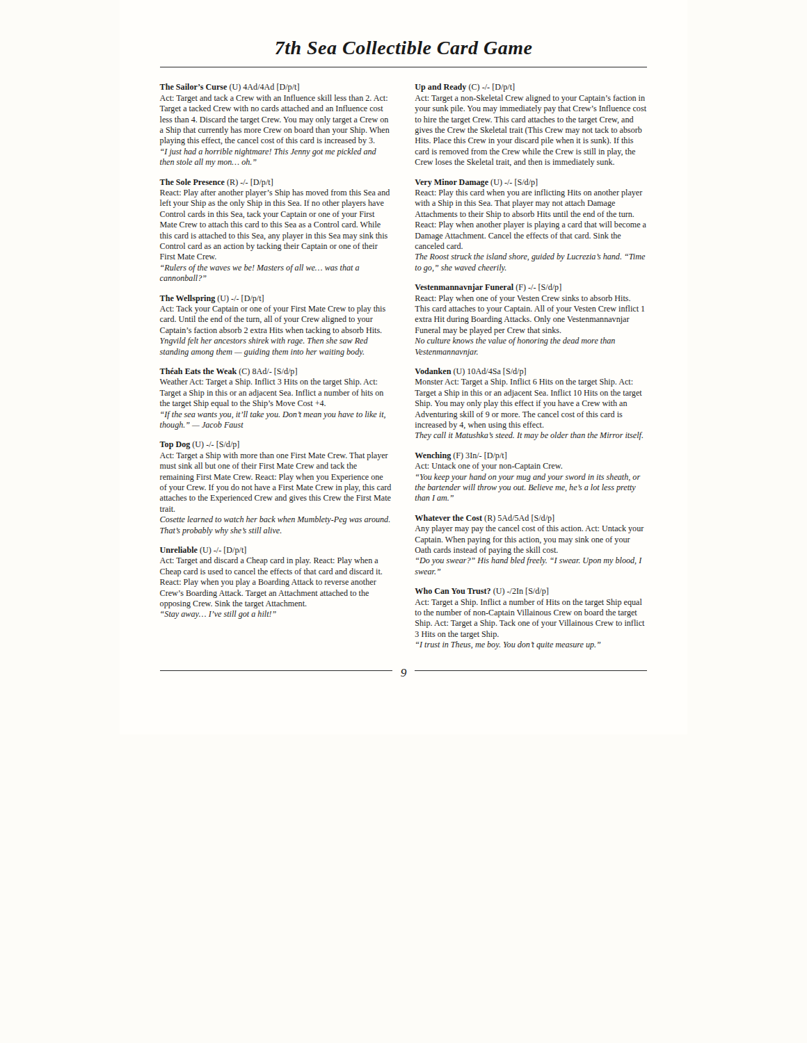7th Sea Collectible Card Game
The Sailor’s Curse (U) 4Ad/4Ad [D/p/t]
Act: Target and tack a Crew with an Influence skill less than 2. Act: Target a tacked Crew with no cards attached and an Influence cost less than 4. Discard the target Crew. You may only target a Crew on a Ship that currently has more Crew on board than your Ship. When playing this effect, the cancel cost of this card is increased by 3.
“I just had a horrible nightmare! This Jenny got me pickled and then stole all my mon… oh.”
The Sole Presence (R) -/- [D/p/t]
React: Play after another player’s Ship has moved from this Sea and left your Ship as the only Ship in this Sea. If no other players have Control cards in this Sea, tack your Captain or one of your First Mate Crew to attach this card to this Sea as a Control card. While this card is attached to this Sea, any player in this Sea may sink this Control card as an action by tacking their Captain or one of their First Mate Crew.
“Rulers of the waves we be! Masters of all we… was that a cannonball?”
The Wellspring (U) -/- [D/p/t]
Act: Tack your Captain or one of your First Mate Crew to play this card. Until the end of the turn, all of your Crew aligned to your Captain’s faction absorb 2 extra Hits when tacking to absorb Hits.
Yngvild felt her ancestors shirek with rage. Then she saw Red standing among them — guiding them into her waiting body.
Théah Eats the Weak (C) 8Ad/- [S/d/p]
Weather Act: Target a Ship. Inflict 3 Hits on the target Ship. Act: Target a Ship in this or an adjacent Sea. Inflict a number of hits on the target Ship equal to the Ship’s Move Cost +4.
“If the sea wants you, it’ll take you. Don’t mean you have to like it, though.” — Jacob Faust
Top Dog (U) -/- [S/d/p]
Act: Target a Ship with more than one First Mate Crew. That player must sink all but one of their First Mate Crew and tack the remaining First Mate Crew. React: Play when you Experience one of your Crew. If you do not have a First Mate Crew in play, this card attaches to the Experienced Crew and gives this Crew the First Mate trait.
Cosette learned to watch her back when Mumblety-Peg was around. That’s probably why she’s still alive.
Unreliable (U) -/- [D/p/t]
Act: Target and discard a Cheap card in play. React: Play when a Cheap card is used to cancel the effects of that card and discard it. React: Play when you play a Boarding Attack to reverse another Crew’s Boarding Attack. Target an Attachment attached to the opposing Crew. Sink the target Attachment.
“Stay away… I’ve still got a hilt!”
Up and Ready (C) -/- [D/p/t]
Act: Target a non-Skeletal Crew aligned to your Captain’s faction in your sunk pile. You may immediately pay that Crew’s Influence cost to hire the target Crew. This card attaches to the target Crew, and gives the Crew the Skeletal trait (This Crew may not tack to absorb Hits. Place this Crew in your discard pile when it is sunk). If this card is removed from the Crew while the Crew is still in play, the Crew loses the Skeletal trait, and then is immediately sunk.
Very Minor Damage (U) -/- [S/d/p]
React: Play this card when you are inflicting Hits on another player with a Ship in this Sea. That player may not attach Damage Attachments to their Ship to absorb Hits until the end of the turn. React: Play when another player is playing a card that will become a Damage Attachment. Cancel the effects of that card. Sink the canceled card.
The Roost struck the island shore, guided by Lucrezia’s hand. “Time to go,” she waved cheerily.
Vestenmannavnjar Funeral (F) -/- [S/d/p]
React: Play when one of your Vesten Crew sinks to absorb Hits. This card attaches to your Captain. All of your Vesten Crew inflict 1 extra Hit during Boarding Attacks. Only one Vestenmannavnjar Funeral may be played per Crew that sinks.
No culture knows the value of honoring the dead more than Vestenmannavnjar.
Vodanken (U) 10Ad/4Sa [S/d/p]
Monster Act: Target a Ship. Inflict 6 Hits on the target Ship. Act: Target a Ship in this or an adjacent Sea. Inflict 10 Hits on the target Ship. You may only play this effect if you have a Crew with an Adventuring skill of 9 or more. The cancel cost of this card is increased by 4, when using this effect.
They call it Matushka’s steed. It may be older than the Mirror itself.
Wenching (F) 3In/- [D/p/t]
Act: Untack one of your non-Captain Crew.
“You keep your hand on your mug and your sword in its sheath, or the bartender will throw you out. Believe me, he’s a lot less pretty than I am.”
Whatever the Cost (R) 5Ad/5Ad [S/d/p]
Any player may pay the cancel cost of this action. Act: Untack your Captain. When paying for this action, you may sink one of your Oath cards instead of paying the skill cost.
“Do you swear?” His hand bled freely. “I swear. Upon my blood, I swear.”
Who Can You Trust? (U) -/2In [S/d/p]
Act: Target a Ship. Inflict a number of Hits on the target Ship equal to the number of non-Captain Villainous Crew on board the target Ship. Act: Target a Ship. Tack one of your Villainous Crew to inflict 3 Hits on the target Ship.
“I trust in Theus, me boy. You don’t quite measure up.”
9